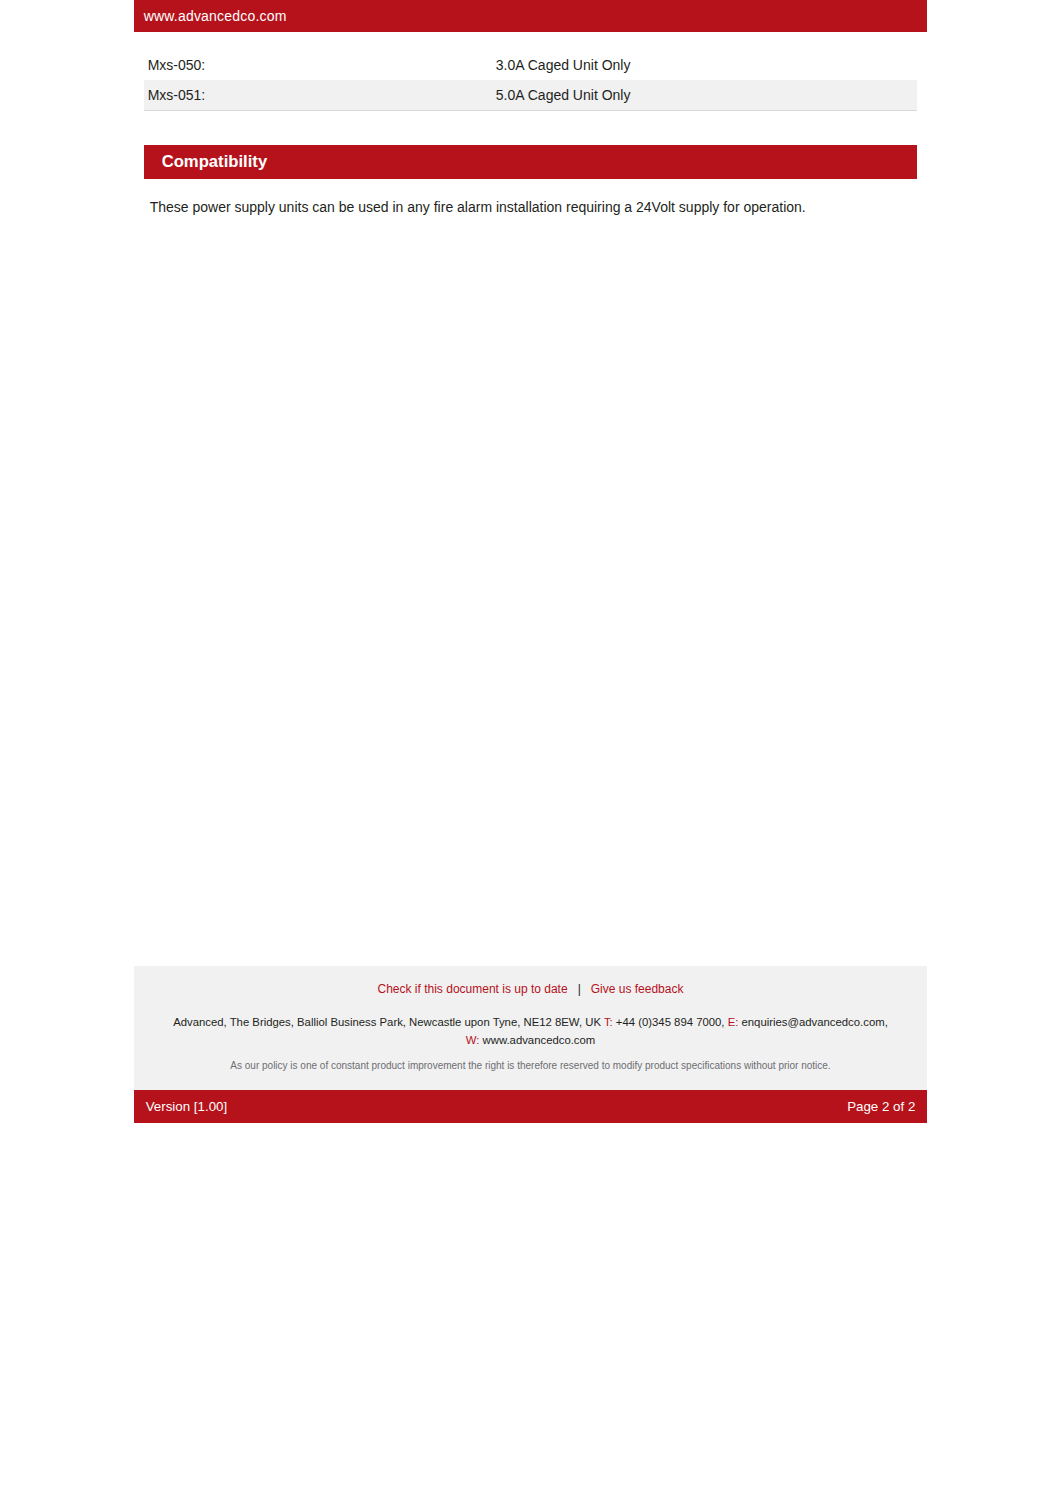www.advancedco.com
| Mxs-050: | 3.0A Caged Unit Only |
| Mxs-051: | 5.0A Caged Unit Only |
Compatibility
These power supply units can be used in any fire alarm installation requiring a 24Volt supply for operation.
Check if this document is up to date|Give us feedback
Advanced, The Bridges, Balliol Business Park, Newcastle upon Tyne, NE12 8EW, UK T: +44 (0)345 894 7000, E: enquiries@advancedco.com,
W: www.advancedco.com
As our policy is one of constant product improvement the right is therefore reserved to modify product specifications without prior notice.
Version [1.00] Page 2 of 2